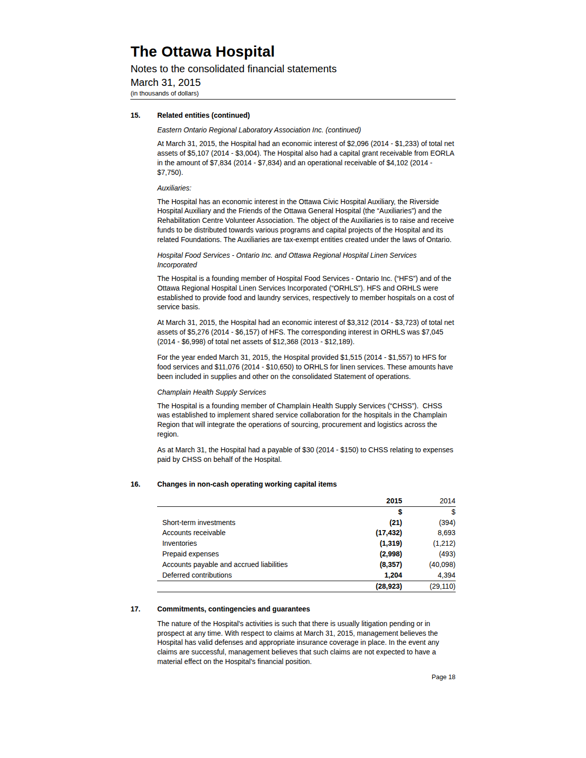The Ottawa Hospital
Notes to the consolidated financial statements
March 31, 2015
(in thousands of dollars)
15.
Related entities (continued)
Eastern Ontario Regional Laboratory Association Inc. (continued)
At March 31, 2015, the Hospital had an economic interest of $2,096 (2014 - $1,233) of total net assets of $5,107 (2014 - $3,004). The Hospital also had a capital grant receivable from EORLA in the amount of $7,834 (2014 - $7,834) and an operational receivable of $4,102 (2014 - $7,750).
Auxiliaries:
The Hospital has an economic interest in the Ottawa Civic Hospital Auxiliary, the Riverside Hospital Auxiliary and the Friends of the Ottawa General Hospital (the “Auxiliaries”) and the Rehabilitation Centre Volunteer Association. The object of the Auxiliaries is to raise and receive funds to be distributed towards various programs and capital projects of the Hospital and its related Foundations. The Auxiliaries are tax-exempt entities created under the laws of Ontario.
Hospital Food Services - Ontario Inc. and Ottawa Regional Hospital Linen Services Incorporated
The Hospital is a founding member of Hospital Food Services - Ontario Inc. (“HFS”) and of the Ottawa Regional Hospital Linen Services Incorporated (“ORHLS”). HFS and ORHLS were established to provide food and laundry services, respectively to member hospitals on a cost of service basis.
At March 31, 2015, the Hospital had an economic interest of $3,312 (2014 - $3,723) of total net assets of $5,276 (2014 - $6,157) of HFS. The corresponding interest in ORHLS was $7,045 (2014 - $6,998) of total net assets of $12,368 (2013 - $12,189).
For the year ended March 31, 2015, the Hospital provided $1,515 (2014 - $1,557) to HFS for food services and $11,076 (2014 - $10,650) to ORHLS for linen services. These amounts have been included in supplies and other on the consolidated Statement of operations.
Champlain Health Supply Services
The Hospital is a founding member of Champlain Health Supply Services (“CHSS”). CHSS was established to implement shared service collaboration for the hospitals in the Champlain Region that will integrate the operations of sourcing, procurement and logistics across the region.
As at March 31, the Hospital had a payable of $30 (2014 - $150) to CHSS relating to expenses paid by CHSS on behalf of the Hospital.
16.
Changes in non-cash operating working capital items
| | 2015 | 2014 |
| --- | --- | --- |
| | $ | $ |
| Short-term investments | (21) | (394) |
| Accounts receivable | (17,432) | 8,693 |
| Inventories | (1,319) | (1,212) |
| Prepaid expenses | (2,998) | (493) |
| Accounts payable and accrued liabilities | (8,357) | (40,098) |
| Deferred contributions | 1,204 | 4,394 |
| | (28,923) | (29,110) |
17.
Commitments, contingencies and guarantees
The nature of the Hospital's activities is such that there is usually litigation pending or in prospect at any time. With respect to claims at March 31, 2015, management believes the Hospital has valid defenses and appropriate insurance coverage in place. In the event any claims are successful, management believes that such claims are not expected to have a material effect on the Hospital's financial position.
Page 18